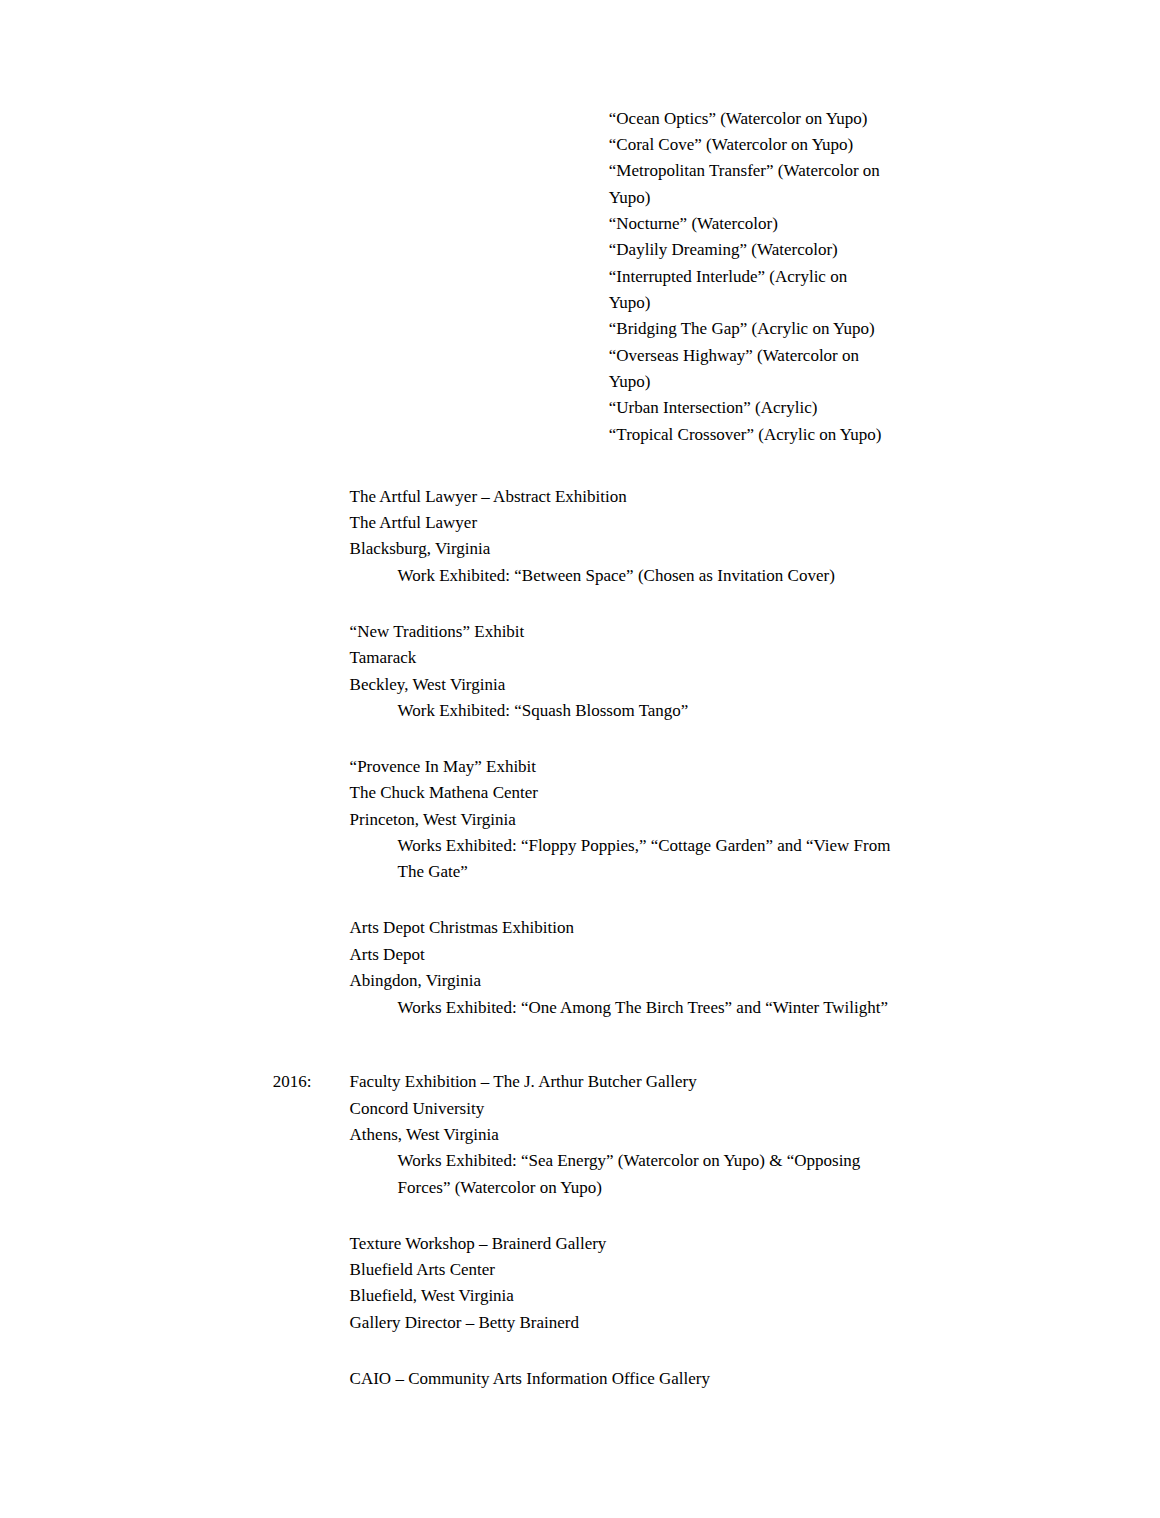“Ocean Optics” (Watercolor on Yupo)
“Coral Cove” (Watercolor on Yupo)
“Metropolitan Transfer” (Watercolor on Yupo)
“Nocturne” (Watercolor)
“Daylily Dreaming” (Watercolor)
“Interrupted Interlude” (Acrylic on Yupo)
“Bridging The Gap” (Acrylic on Yupo)
“Overseas Highway” (Watercolor on Yupo)
“Urban Intersection” (Acrylic)
“Tropical Crossover” (Acrylic on Yupo)
The Artful Lawyer – Abstract Exhibition
The Artful Lawyer
Blacksburg, Virginia
Work Exhibited: “Between Space” (Chosen as Invitation Cover)
“New Traditions” Exhibit
Tamarack
Beckley, West Virginia
Work Exhibited: “Squash Blossom Tango”
“Provence In May” Exhibit
The Chuck Mathena Center
Princeton, West Virginia
Works Exhibited: “Floppy Poppies,” “Cottage Garden” and “View From The Gate”
Arts Depot Christmas Exhibition
Arts Depot
Abingdon, Virginia
Works Exhibited: “One Among The Birch Trees” and “Winter Twilight”
2016:
Faculty Exhibition – The J. Arthur Butcher Gallery
Concord University
Athens, West Virginia
Works Exhibited: “Sea Energy” (Watercolor on Yupo) & “Opposing Forces” (Watercolor on Yupo)
Texture Workshop – Brainerd Gallery
Bluefield Arts Center
Bluefield, West Virginia
Gallery Director – Betty Brainerd
CAIO – Community Arts Information Office Gallery